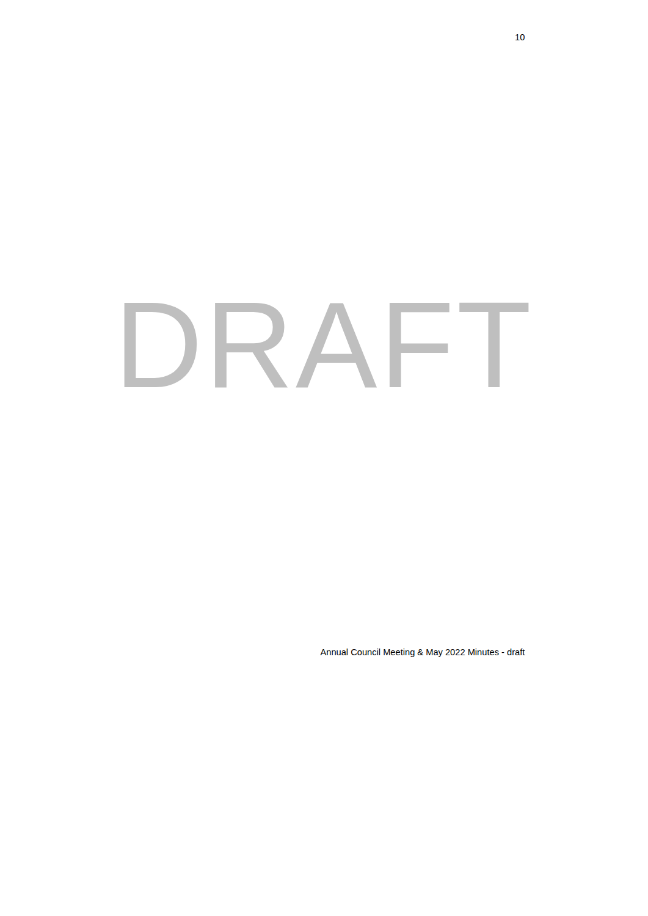10
DRAFT
Annual Council Meeting & May 2022 Minutes - draft